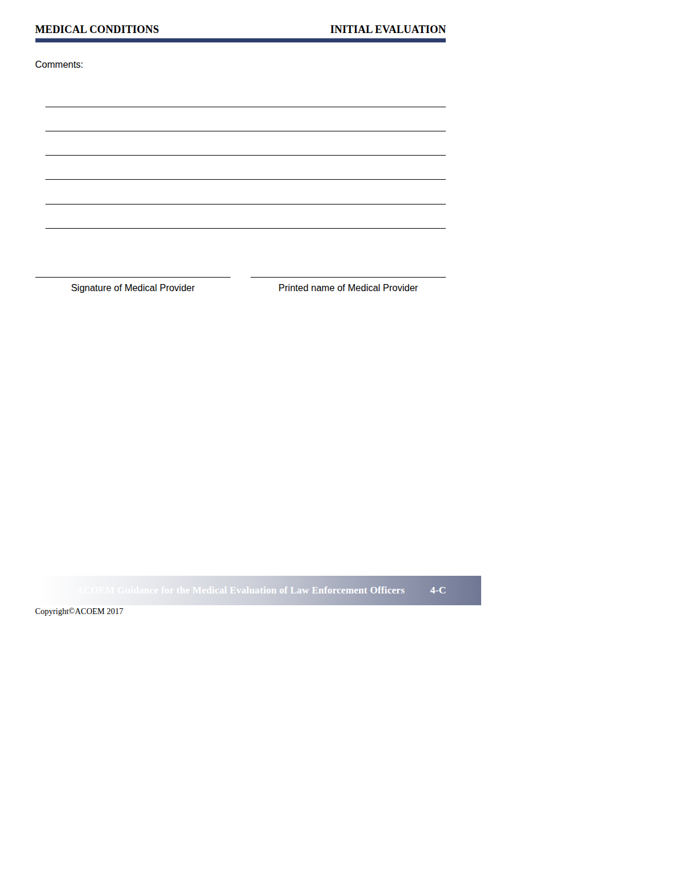Medical Conditions
Initial Evaluation
Comments:
Signature of Medical Provider
Printed name of Medical Provider
ACOEM Guidance for the Medical Evaluation of Law Enforcement Officers 4-C
Copyright©ACOEM 2017